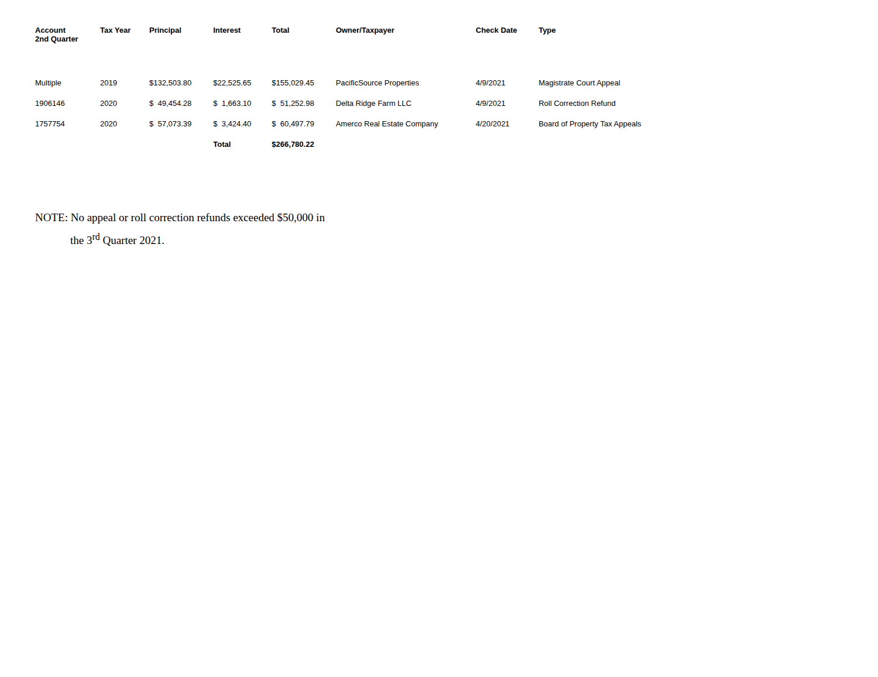| Account 2nd Quarter | Tax Year | Principal | Interest | Total | Owner/Taxpayer | Check Date | Type |
| --- | --- | --- | --- | --- | --- | --- | --- |
| Multiple | 2019 | $132,503.80 | $22,525.65 | $155,029.45 | PacificSource Properties | 4/9/2021 | Magistrate Court Appeal |
| 1906146 | 2020 | $ 49,454.28 | $ 1,663.10 | $ 51,252.98 | Delta Ridge Farm LLC | 4/9/2021 | Roll Correction Refund |
| 1757754 | 2020 | $ 57,073.39 | $ 3,424.40 | $ 60,497.79 | Amerco Real Estate Company | 4/20/2021 | Board of Property Tax Appeals |
| | | | Total | $266,780.22 | | | |
NOTE: No appeal or roll correction refunds exceeded $50,000 in
the 3rd Quarter 2021.